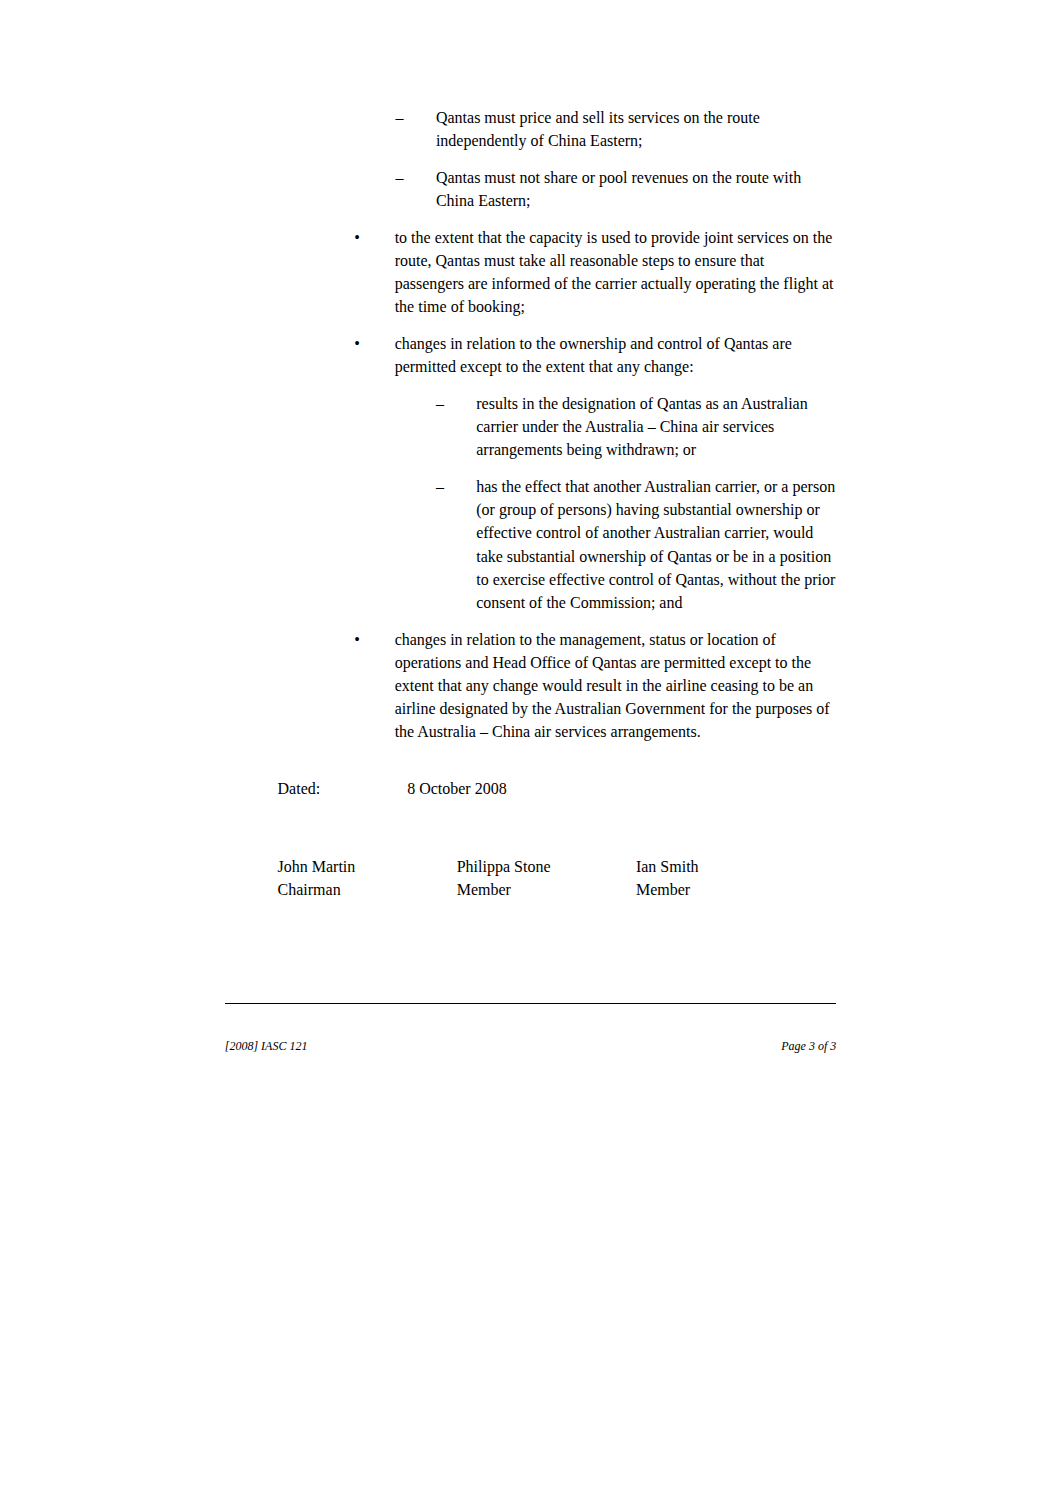Qantas must price and sell its services on the route independently of China Eastern;
Qantas must not share or pool revenues on the route with China Eastern;
to the extent that the capacity is used to provide joint services on the route, Qantas must take all reasonable steps to ensure that passengers are informed of the carrier actually operating the flight at the time of booking;
changes in relation to the ownership and control of Qantas are permitted except to the extent that any change:
results in the designation of Qantas as an Australian carrier under the Australia – China air services arrangements being withdrawn; or
has the effect that another Australian carrier, or a person (or group of persons) having substantial ownership or effective control of another Australian carrier, would take substantial ownership of Qantas or be in a position to exercise effective control of Qantas, without the prior consent of the Commission; and
changes in relation to the management, status or location of operations and Head Office of Qantas are permitted except to the extent that any change would result in the airline ceasing to be an airline designated by the Australian Government for the purposes of the Australia – China air services arrangements.
Dated: 8 October 2008
| John Martin Chairman | Philippa Stone Member | Ian Smith Member |
[2008] IASC 121 Page 3 of 3